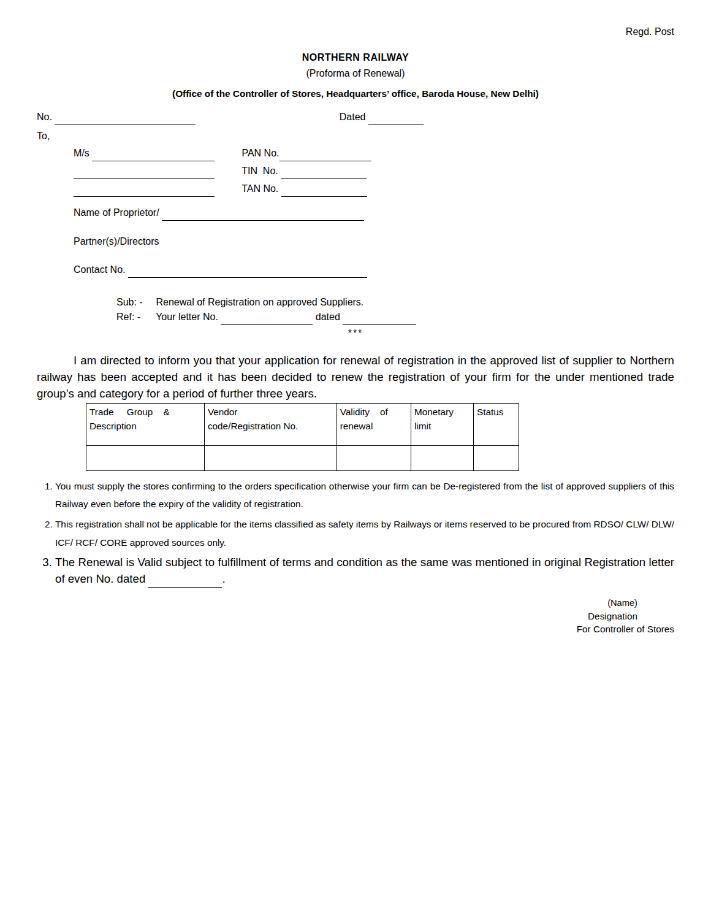Regd. Post
NORTHERN RAILWAY
(Proforma of Renewal)
(Office of the Controller of Stores, Headquarters’ office, Baroda House, New Delhi)
No. Dated
To,
M/s PAN No.
TIN No.
TAN No.
Name of Proprietor/
Partner(s)/Directors
Contact No.
Sub: - Renewal of Registration on approved Suppliers.
Ref: - Your letter No. dated
***
I am directed to inform you that your application for renewal of registration in the approved list of supplier to Northern railway has been accepted and it has been decided to renew the registration of your firm for the under mentioned trade group’s and category for a period of further three years.
| Trade Group & Description | Vendor code/Registration No. | Validity of renewal | Monetary limit | Status |
You must supply the stores confirming to the orders specification otherwise your firm can be De-registered from the list of approved suppliers of this Railway even before the expiry of the validity of registration.
This registration shall not be applicable for the items classified as safety items by Railways or items reserved to be procured from RDSO/ CLW/ DLW/ ICF/ RCF/ CORE approved sources only.
The Renewal is Valid subject to fulfillment of terms and condition as the same was mentioned in original Registration letter of even No. dated .
(Name)
Designation
For Controller of Stores